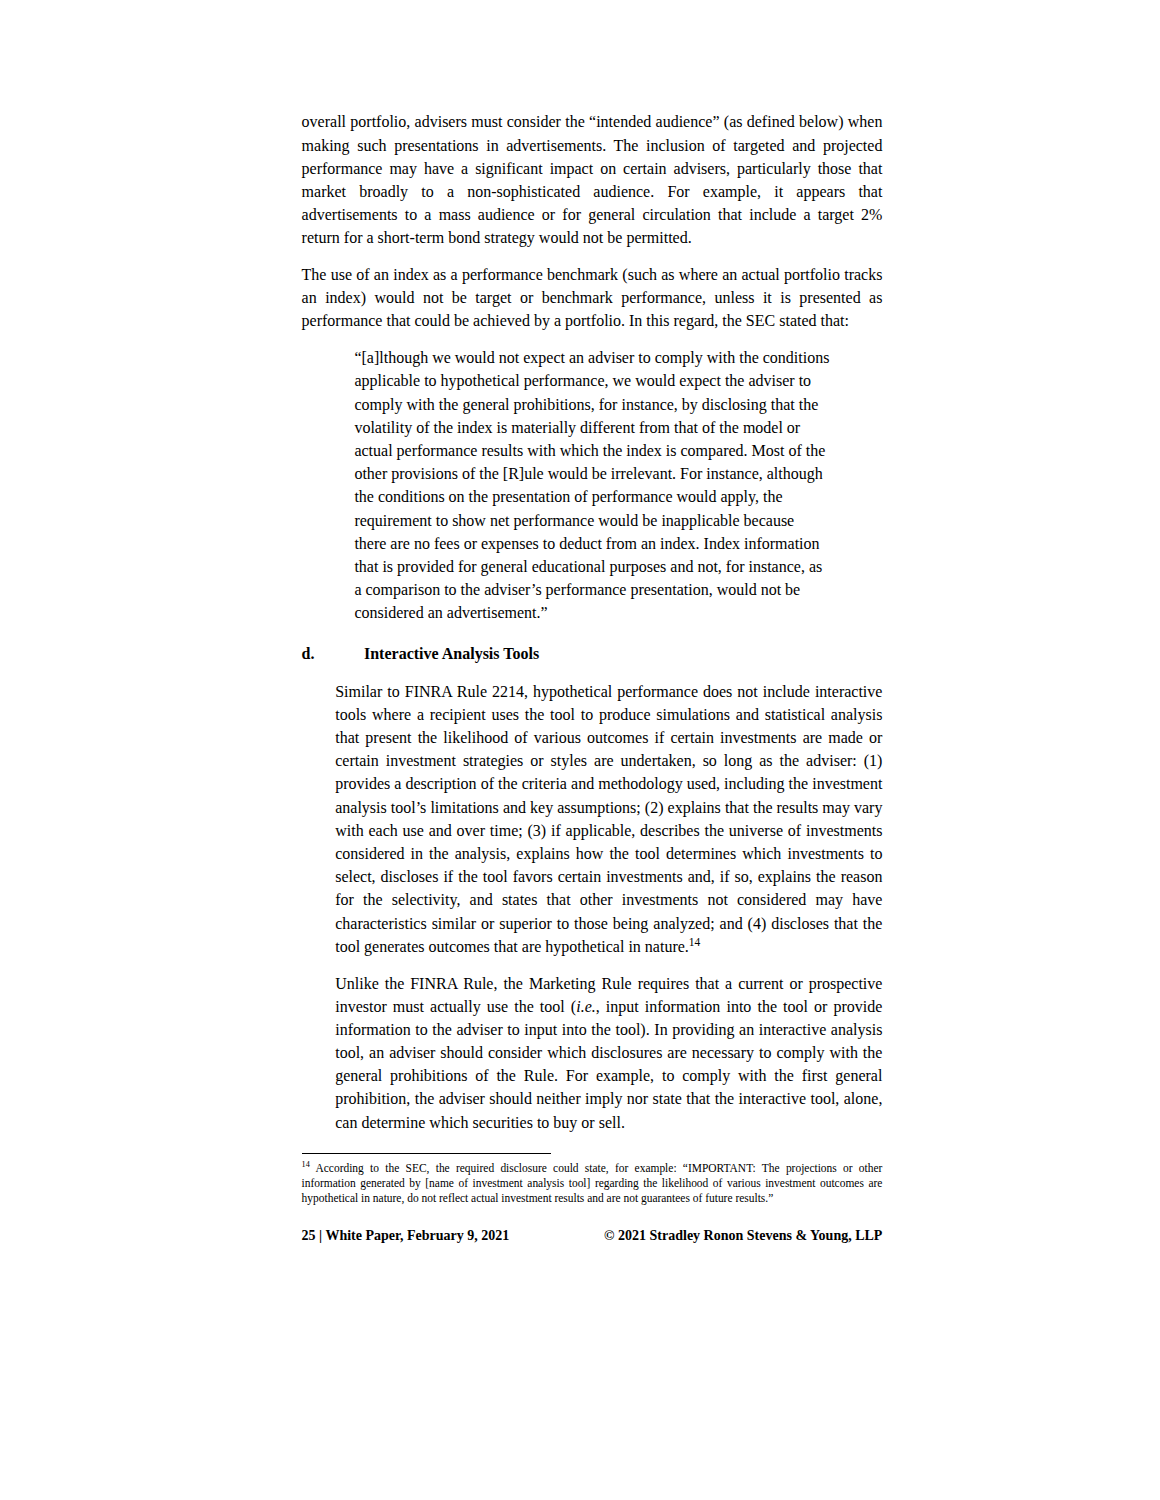overall portfolio, advisers must consider the “intended audience” (as defined below) when making such presentations in advertisements. The inclusion of targeted and projected performance may have a significant impact on certain advisers, particularly those that market broadly to a non-sophisticated audience. For example, it appears that advertisements to a mass audience or for general circulation that include a target 2% return for a short-term bond strategy would not be permitted.
The use of an index as a performance benchmark (such as where an actual portfolio tracks an index) would not be target or benchmark performance, unless it is presented as performance that could be achieved by a portfolio. In this regard, the SEC stated that:
“[a]lthough we would not expect an adviser to comply with the conditions applicable to hypothetical performance, we would expect the adviser to comply with the general prohibitions, for instance, by disclosing that the volatility of the index is materially different from that of the model or actual performance results with which the index is compared. Most of the other provisions of the [R]ule would be irrelevant. For instance, although the conditions on the presentation of performance would apply, the requirement to show net performance would be inapplicable because there are no fees or expenses to deduct from an index. Index information that is provided for general educational purposes and not, for instance, as a comparison to the adviser’s performance presentation, would not be considered an advertisement.”
d. Interactive Analysis Tools
Similar to FINRA Rule 2214, hypothetical performance does not include interactive tools where a recipient uses the tool to produce simulations and statistical analysis that present the likelihood of various outcomes if certain investments are made or certain investment strategies or styles are undertaken, so long as the adviser: (1) provides a description of the criteria and methodology used, including the investment analysis tool’s limitations and key assumptions; (2) explains that the results may vary with each use and over time; (3) if applicable, describes the universe of investments considered in the analysis, explains how the tool determines which investments to select, discloses if the tool favors certain investments and, if so, explains the reason for the selectivity, and states that other investments not considered may have characteristics similar or superior to those being analyzed; and (4) discloses that the tool generates outcomes that are hypothetical in nature.14
Unlike the FINRA Rule, the Marketing Rule requires that a current or prospective investor must actually use the tool (i.e., input information into the tool or provide information to the adviser to input into the tool). In providing an interactive analysis tool, an adviser should consider which disclosures are necessary to comply with the general prohibitions of the Rule. For example, to comply with the first general prohibition, the adviser should neither imply nor state that the interactive tool, alone, can determine which securities to buy or sell.
14 According to the SEC, the required disclosure could state, for example: “IMPORTANT: The projections or other information generated by [name of investment analysis tool] regarding the likelihood of various investment outcomes are hypothetical in nature, do not reflect actual investment results and are not guarantees of future results.”
25 | White Paper, February 9, 2021 © 2021 Stradley Ronon Stevens & Young, LLP